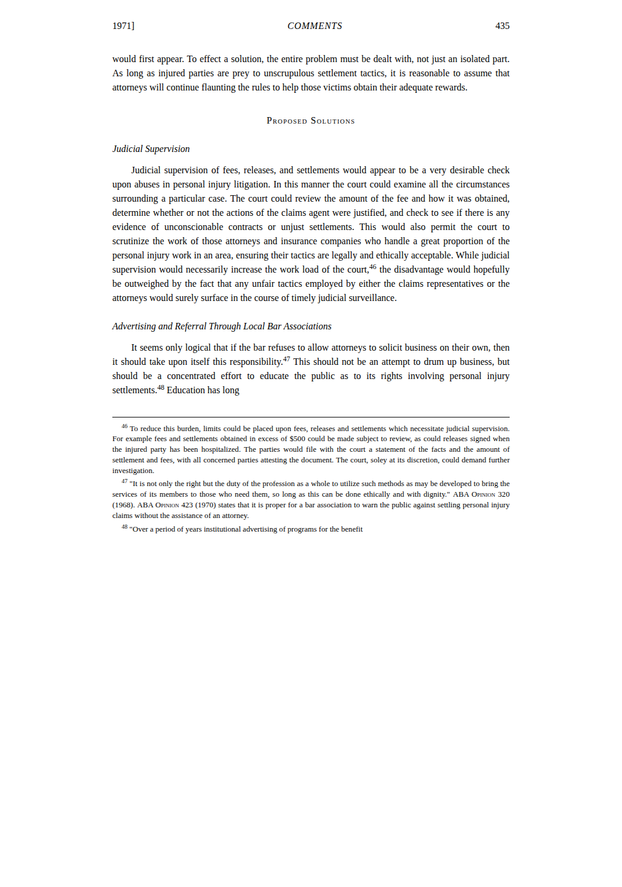1971] COMMENTS 435
would first appear. To effect a solution, the entire problem must be dealt with, not just an isolated part. As long as injured parties are prey to unscrupulous settlement tactics, it is reasonable to assume that attorneys will continue flaunting the rules to help those victims obtain their adequate rewards.
Proposed Solutions
Judicial Supervision
Judicial supervision of fees, releases, and settlements would appear to be a very desirable check upon abuses in personal injury litigation. In this manner the court could examine all the circumstances surrounding a particular case. The court could review the amount of the fee and how it was obtained, determine whether or not the actions of the claims agent were justified, and check to see if there is any evidence of unconscionable contracts or unjust settlements. This would also permit the court to scrutinize the work of those attorneys and insurance companies who handle a great proportion of the personal injury work in an area, ensuring their tactics are legally and ethically acceptable. While judicial supervision would necessarily increase the work load of the court,46 the disadvantage would hopefully be outweighed by the fact that any unfair tactics employed by either the claims representatives or the attorneys would surely surface in the course of timely judicial surveillance.
Advertising and Referral Through Local Bar Associations
It seems only logical that if the bar refuses to allow attorneys to solicit business on their own, then it should take upon itself this responsibility.47 This should not be an attempt to drum up business, but should be a concentrated effort to educate the public as to its rights involving personal injury settlements.48 Education has long
46 To reduce this burden, limits could be placed upon fees, releases and settlements which necessitate judicial supervision. For example fees and settlements obtained in excess of $500 could be made subject to review, as could releases signed when the injured party has been hospitalized. The parties would file with the court a statement of the facts and the amount of settlement and fees, with all concerned parties attesting the document. The court, soley at its discretion, could demand further investigation.
47 "It is not only the right but the duty of the profession as a whole to utilize such methods as may be developed to bring the services of its members to those who need them, so long as this can be done ethically and with dignity." ABA Opinion 320 (1968). ABA Opinion 423 (1970) states that it is proper for a bar association to warn the public against settling personal injury claims without the assistance of an attorney.
48 "Over a period of years institutional advertising of programs for the benefit